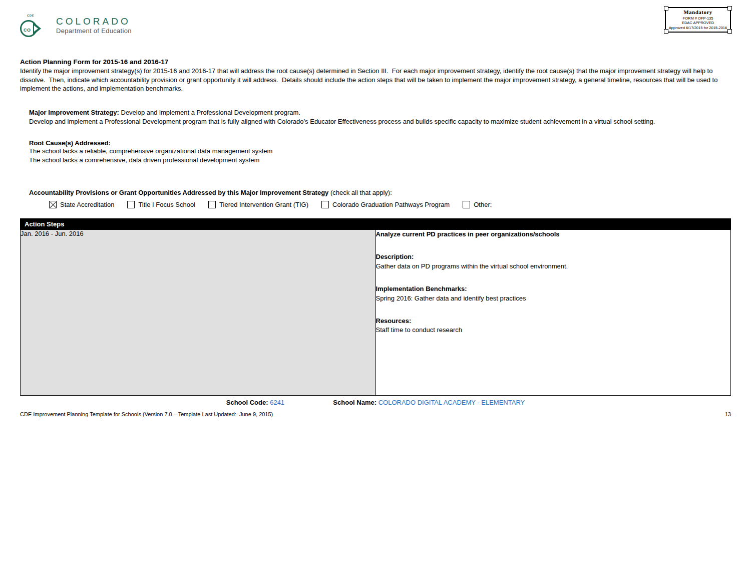CDE CO
COLORADO
Department of Education
Mandatory
FORM # OFP-135
EDAC APPROVED
Approved 6/17/2015 for 2015-2016
Action Planning Form for 2015-16 and 2016-17
Identify the major improvement strategy(s) for 2015-16 and 2016-17 that will address the root cause(s) determined in Section III. For each major improvement strategy, identify the root cause(s) that the major improvement strategy will help to dissolve. Then, indicate which accountability provision or grant opportunity it will address. Details should include the action steps that will be taken to implement the major improvement strategy, a general timeline, resources that will be used to implement the actions, and implementation benchmarks.
Major Improvement Strategy: Develop and implement a Professional Development program.
Develop and implement a Professional Development program that is fully aligned with Colorado’s Educator Effectiveness process and builds specific capacity to maximize student achievement in a virtual school setting.
Root Cause(s) Addressed:
The school lacks a reliable, comprehensive organizational data management system
The school lacks a comrehensive, data driven professional development system
Accountability Provisions or Grant Opportunities Addressed by this Major Improvement Strategy (check all that apply):
State Accreditation Title I Focus School Tiered Intervention Grant (TIG) Colorado Graduation Pathways Program Other:
| Action Steps |
| --- |
| Jan. 2016 - Jun. 2016 | Analyze current PD practices in peer organizations/schools Description: Gather data on PD programs within the virtual school environment. Implementation Benchmarks: Spring 2016: Gather data and identify best practices Resources: Staff time to conduct research |
School Code: 6241 School Name: COLORADO DIGITAL ACADEMY - ELEMENTARY
CDE Improvement Planning Template for Schools (Version 7.0 – Template Last Updated: June 9, 2015) 13